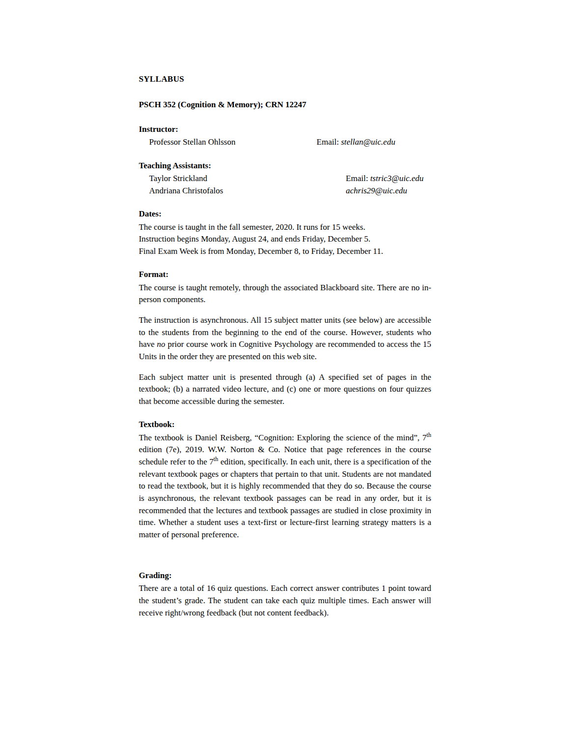SYLLABUS
PSCH 352 (Cognition & Memory); CRN 12247
Instructor:
Professor Stellan Ohlsson Email: stellan@uic.edu
Teaching Assistants:
Taylor Strickland Email: tstric3@uic.edu
Andriana Christofalos achris29@uic.edu
Dates:
The course is taught in the fall semester, 2020. It runs for 15 weeks.
Instruction begins Monday, August 24, and ends Friday, December 5.
Final Exam Week is from Monday, December 8, to Friday, December 11.
Format:
The course is taught remotely, through the associated Blackboard site. There are no in-person components.
The instruction is asynchronous. All 15 subject matter units (see below) are accessible to the students from the beginning to the end of the course. However, students who have no prior course work in Cognitive Psychology are recommended to access the 15 Units in the order they are presented on this web site.
Each subject matter unit is presented through (a) A specified set of pages in the textbook; (b) a narrated video lecture, and (c) one or more questions on four quizzes that become accessible during the semester.
Textbook:
The textbook is Daniel Reisberg, “Cognition: Exploring the science of the mind”, 7th edition (7e), 2019. W.W. Norton & Co. Notice that page references in the course schedule refer to the 7th edition, specifically. In each unit, there is a specification of the relevant textbook pages or chapters that pertain to that unit. Students are not mandated to read the textbook, but it is highly recommended that they do so. Because the course is asynchronous, the relevant textbook passages can be read in any order, but it is recommended that the lectures and textbook passages are studied in close proximity in time. Whether a student uses a text-first or lecture-first learning strategy matters is a matter of personal preference.
Grading:
There are a total of 16 quiz questions. Each correct answer contributes 1 point toward the student’s grade. The student can take each quiz multiple times. Each answer will receive right/wrong feedback (but not content feedback).